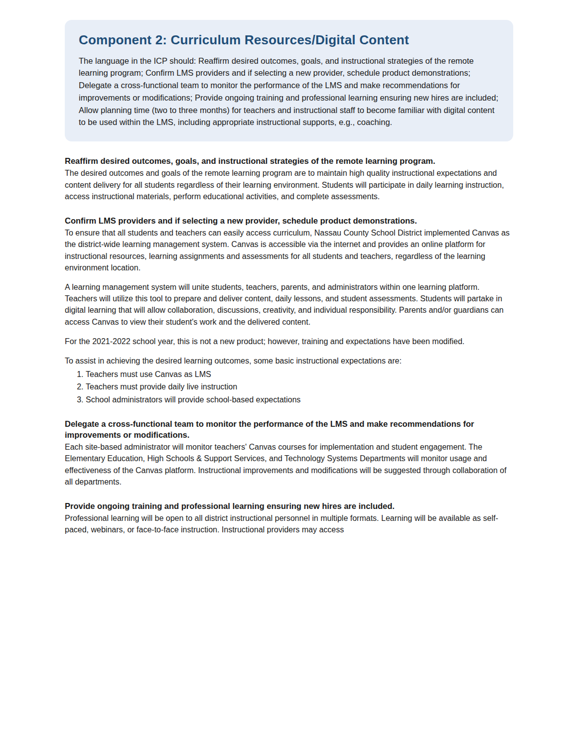Component 2: Curriculum Resources/Digital Content
The language in the ICP should: Reaffirm desired outcomes, goals, and instructional strategies of the remote learning program; Confirm LMS providers and if selecting a new provider, schedule product demonstrations; Delegate a cross-functional team to monitor the performance of the LMS and make recommendations for improvements or modifications; Provide ongoing training and professional learning ensuring new hires are included; Allow planning time (two to three months) for teachers and instructional staff to become familiar with digital content to be used within the LMS, including appropriate instructional supports, e.g., coaching.
Reaffirm desired outcomes, goals, and instructional strategies of the remote learning program.
The desired outcomes and goals of the remote learning program are to maintain high quality instructional expectations and content delivery for all students regardless of their learning environment. Students will participate in daily learning instruction, access instructional materials, perform educational activities, and complete assessments.
Confirm LMS providers and if selecting a new provider, schedule product demonstrations.
To ensure that all students and teachers can easily access curriculum, Nassau County School District implemented Canvas as the district-wide learning management system. Canvas is accessible via the internet and provides an online platform for instructional resources, learning assignments and assessments for all students and teachers, regardless of the learning environment location.
A learning management system will unite students, teachers, parents, and administrators within one learning platform. Teachers will utilize this tool to prepare and deliver content, daily lessons, and student assessments. Students will partake in digital learning that will allow collaboration, discussions, creativity, and individual responsibility. Parents and/or guardians can access Canvas to view their student's work and the delivered content.
For the 2021-2022 school year, this is not a new product; however, training and expectations have been modified.
To assist in achieving the desired learning outcomes, some basic instructional expectations are:
Teachers must use Canvas as LMS
Teachers must provide daily live instruction
School administrators will provide school-based expectations
Delegate a cross-functional team to monitor the performance of the LMS and make recommendations for improvements or modifications.
Each site-based administrator will monitor teachers' Canvas courses for implementation and student engagement. The Elementary Education, High Schools & Support Services, and Technology Systems Departments will monitor usage and effectiveness of the Canvas platform. Instructional improvements and modifications will be suggested through collaboration of all departments.
Provide ongoing training and professional learning ensuring new hires are included.
Professional learning will be open to all district instructional personnel in multiple formats. Learning will be available as self-paced, webinars, or face-to-face instruction. Instructional providers may access